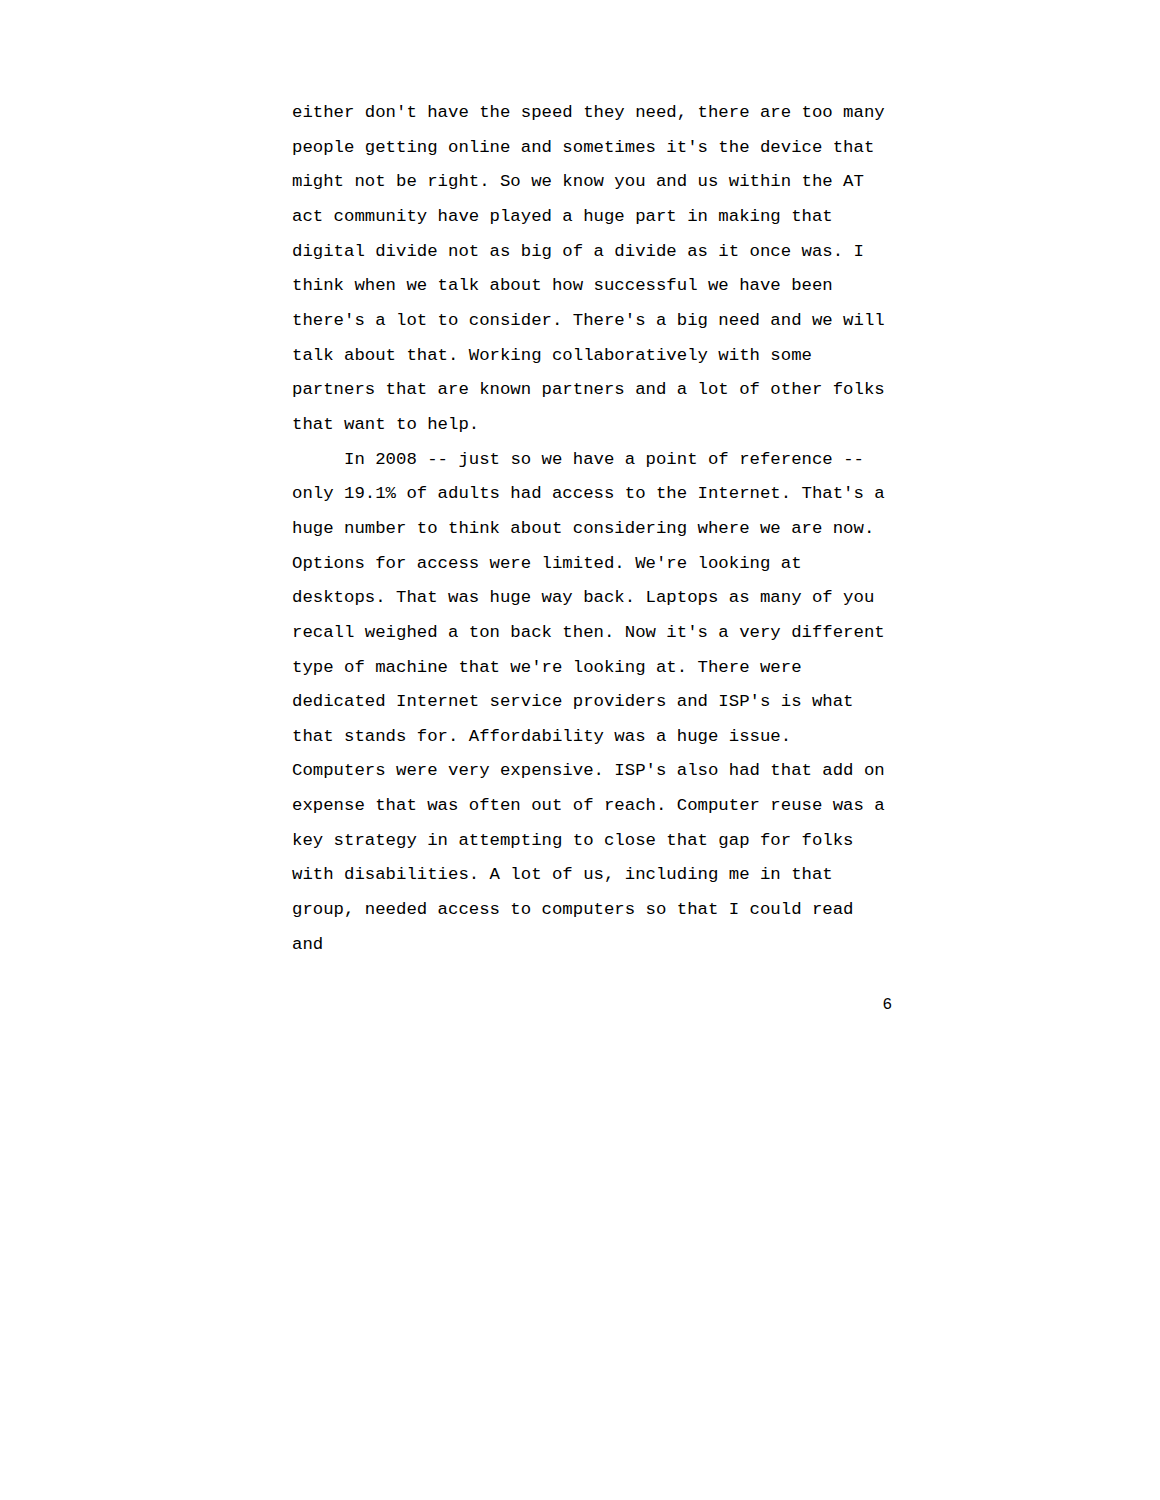either don't have the speed they need, there are too many people getting online and sometimes it's the device that might not be right. So we know you and us within the AT act community have played a huge part in making that digital divide not as big of a divide as it once was. I think when we talk about how successful we have been there's a lot to consider. There's a big need and we will talk about that. Working collaboratively with some partners that are known partners and a lot of other folks that want to help.
In 2008 -- just so we have a point of reference -- only 19.1% of adults had access to the Internet. That's a huge number to think about considering where we are now. Options for access were limited. We're looking at desktops. That was huge way back. Laptops as many of you recall weighed a ton back then. Now it's a very different type of machine that we're looking at. There were dedicated Internet service providers and ISP's is what that stands for. Affordability was a huge issue. Computers were very expensive. ISP's also had that add on expense that was often out of reach. Computer reuse was a key strategy in attempting to close that gap for folks with disabilities. A lot of us, including me in that group, needed access to computers so that I could read and
6